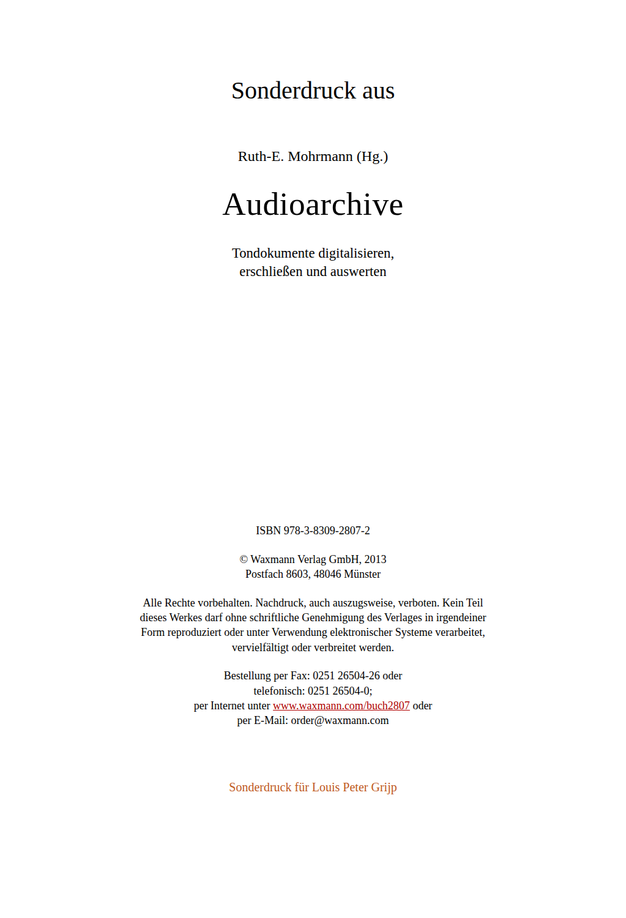Sonderdruck aus
Ruth-E. Mohrmann (Hg.)
Audioarchive
Tondokumente digitalisieren,
erschließen und auswerten
ISBN 978-3-8309-2807-2
© Waxmann Verlag GmbH, 2013
Postfach 8603, 48046 Münster
Alle Rechte vorbehalten. Nachdruck, auch auszugsweise, verboten. Kein Teil dieses Werkes darf ohne schriftliche Genehmigung des Verlages in irgendeiner Form reproduziert oder unter Verwendung elektronischer Systeme verarbeitet, vervielfältigt oder verbreitet werden.
Bestellung per Fax: 0251 26504-26 oder
telefonisch: 0251 26504-0;
per Internet unter www.waxmann.com/buch2807 oder
per E-Mail: order@waxmann.com
Sonderdruck für Louis Peter Grijp